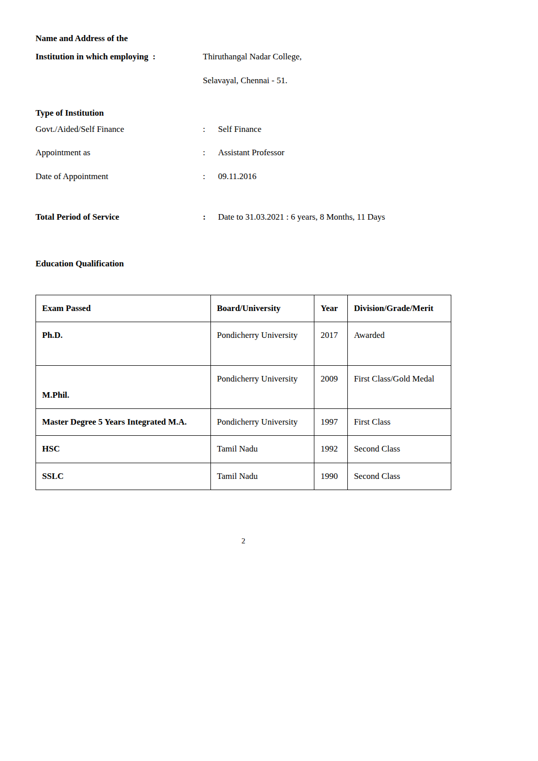Name and Address of the
Institution in which employing :
Thiruthangal Nadar College, Selavayal, Chennai - 51.
Type of Institution
Govt./Aided/Self Finance
:
Self Finance
Appointment as
:
Assistant Professor
Date of Appointment
:
09.11.2016
Total Period of Service
:
Date to 31.03.2021 : 6 years, 8 Months, 11 Days
Education Qualification
| Exam Passed | Board/University | Year | Division/Grade/Merit |
| --- | --- | --- | --- |
| Ph.D. | Pondicherry University | 2017 | Awarded |
| M.Phil. | Pondicherry University | 2009 | First Class/Gold Medal |
| Master Degree 5 Years Integrated M.A. | Pondicherry University | 1997 | First Class |
| HSC | Tamil Nadu | 1992 | Second Class |
| SSLC | Tamil Nadu | 1990 | Second Class |
2